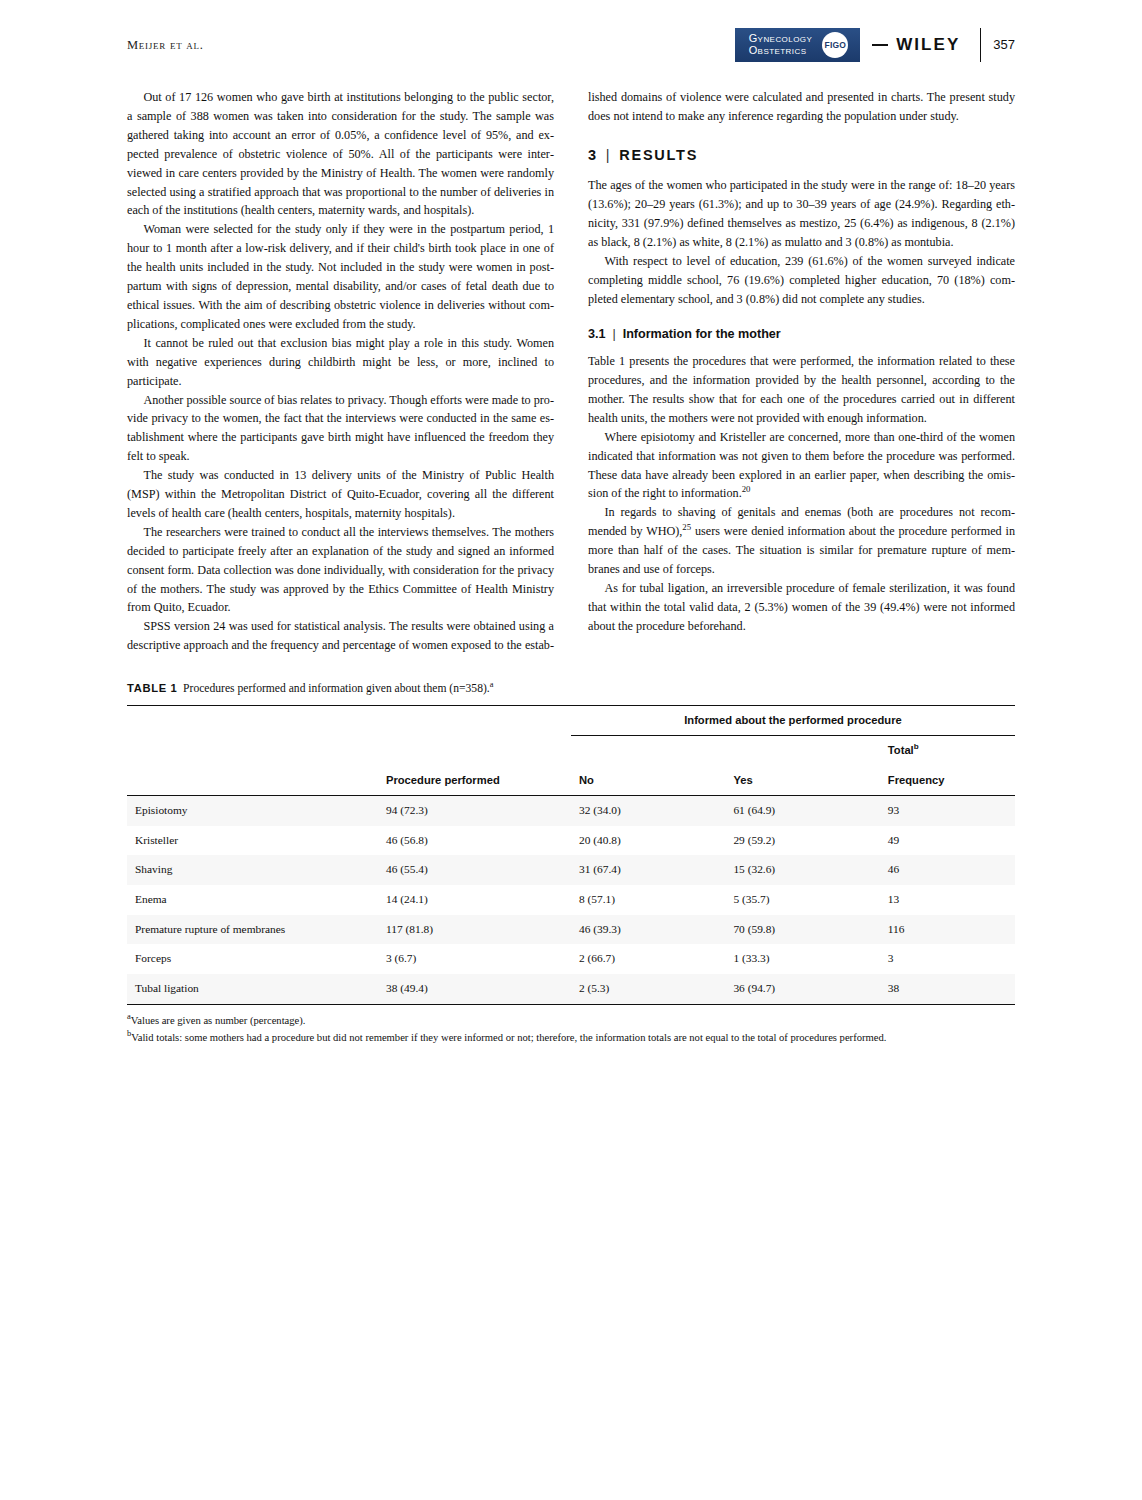Meijer et al.
Gynecology Obstetrics
FIGO
WILEY
357
Out of 17 126 women who gave birth at institutions belonging to the public sector, a sample of 388 women was taken into consideration for the study. The sample was gathered taking into account an error of 0.05%, a confidence level of 95%, and expected prevalence of obstetric violence of 50%. All of the participants were interviewed in care centers provided by the Ministry of Health. The women were randomly selected using a stratified approach that was proportional to the number of deliveries in each of the institutions (health centers, maternity wards, and hospitals).
Woman were selected for the study only if they were in the postpartum period, 1 hour to 1 month after a low-risk delivery, and if their child's birth took place in one of the health units included in the study. Not included in the study were women in postpartum with signs of depression, mental disability, and/or cases of fetal death due to ethical issues. With the aim of describing obstetric violence in deliveries without complications, complicated ones were excluded from the study.
It cannot be ruled out that exclusion bias might play a role in this study. Women with negative experiences during childbirth might be less, or more, inclined to participate.
Another possible source of bias relates to privacy. Though efforts were made to provide privacy to the women, the fact that the interviews were conducted in the same establishment where the participants gave birth might have influenced the freedom they felt to speak.
The study was conducted in 13 delivery units of the Ministry of Public Health (MSP) within the Metropolitan District of Quito-Ecuador, covering all the different levels of health care (health centers, hospitals, maternity hospitals).
The researchers were trained to conduct all the interviews themselves. The mothers decided to participate freely after an explanation of the study and signed an informed consent form. Data collection was done individually, with consideration for the privacy of the mothers. The study was approved by the Ethics Committee of Health Ministry from Quito, Ecuador.
SPSS version 24 was used for statistical analysis. The results were obtained using a descriptive approach and the frequency and percentage of women exposed to the established domains of violence were calculated and presented in charts. The present study does not intend to make any inference regarding the population under study.
3|RESULTS
The ages of the women who participated in the study were in the range of: 18–20 years (13.6%); 20–29 years (61.3%); and up to 30–39 years of age (24.9%). Regarding ethnicity, 331 (97.9%) defined themselves as mestizo, 25 (6.4%) as indigenous, 8 (2.1%) as black, 8 (2.1%) as white, 8 (2.1%) as mulatto and 3 (0.8%) as montubia.
With respect to level of education, 239 (61.6%) of the women surveyed indicate completing middle school, 76 (19.6%) completed higher education, 70 (18%) completed elementary school, and 3 (0.8%) did not complete any studies.
3.1|Information for the mother
Table 1 presents the procedures that were performed, the information related to these procedures, and the information provided by the health personnel, according to the mother. The results show that for each one of the procedures carried out in different health units, the mothers were not provided with enough information.
Where episiotomy and Kristeller are concerned, more than one-third of the women indicated that information was not given to them before the procedure was performed. These data have already been explored in an earlier paper, when describing the omission of the right to information.20
In regards to shaving of genitals and enemas (both are procedures not recommended by WHO),25 users were denied information about the procedure performed in more than half of the cases. The situation is similar for premature rupture of membranes and use of forceps.
As for tubal ligation, an irreversible procedure of female sterilization, it was found that within the total valid data, 2 (5.3%) women of the 39 (49.4%) were not informed about the procedure beforehand.
TABLE 1 Procedures performed and information given about them (n=358).a
| | | Informed about the performed procedure |
| --- | --- | --- |
| | | | | Total b |
| | Procedure performed | No | Yes | Frequency |
| Episiotomy | 94 (72.3) | 32 (34.0) | 61 (64.9) | 93 |
| Kristeller | 46 (56.8) | 20 (40.8) | 29 (59.2) | 49 |
| Shaving | 46 (55.4) | 31 (67.4) | 15 (32.6) | 46 |
| Enema | 14 (24.1) | 8 (57.1) | 5 (35.7) | 13 |
| Premature rupture of membranes | 117 (81.8) | 46 (39.3) | 70 (59.8) | 116 |
| Forceps | 3 (6.7) | 2 (66.7) | 1 (33.3) | 3 |
| Tubal ligation | 38 (49.4) | 2 (5.3) | 36 (94.7) | 38 |
aValues are given as number (percentage).
bValid totals: some mothers had a procedure but did not remember if they were informed or not; therefore, the information totals are not equal to the total of procedures performed.